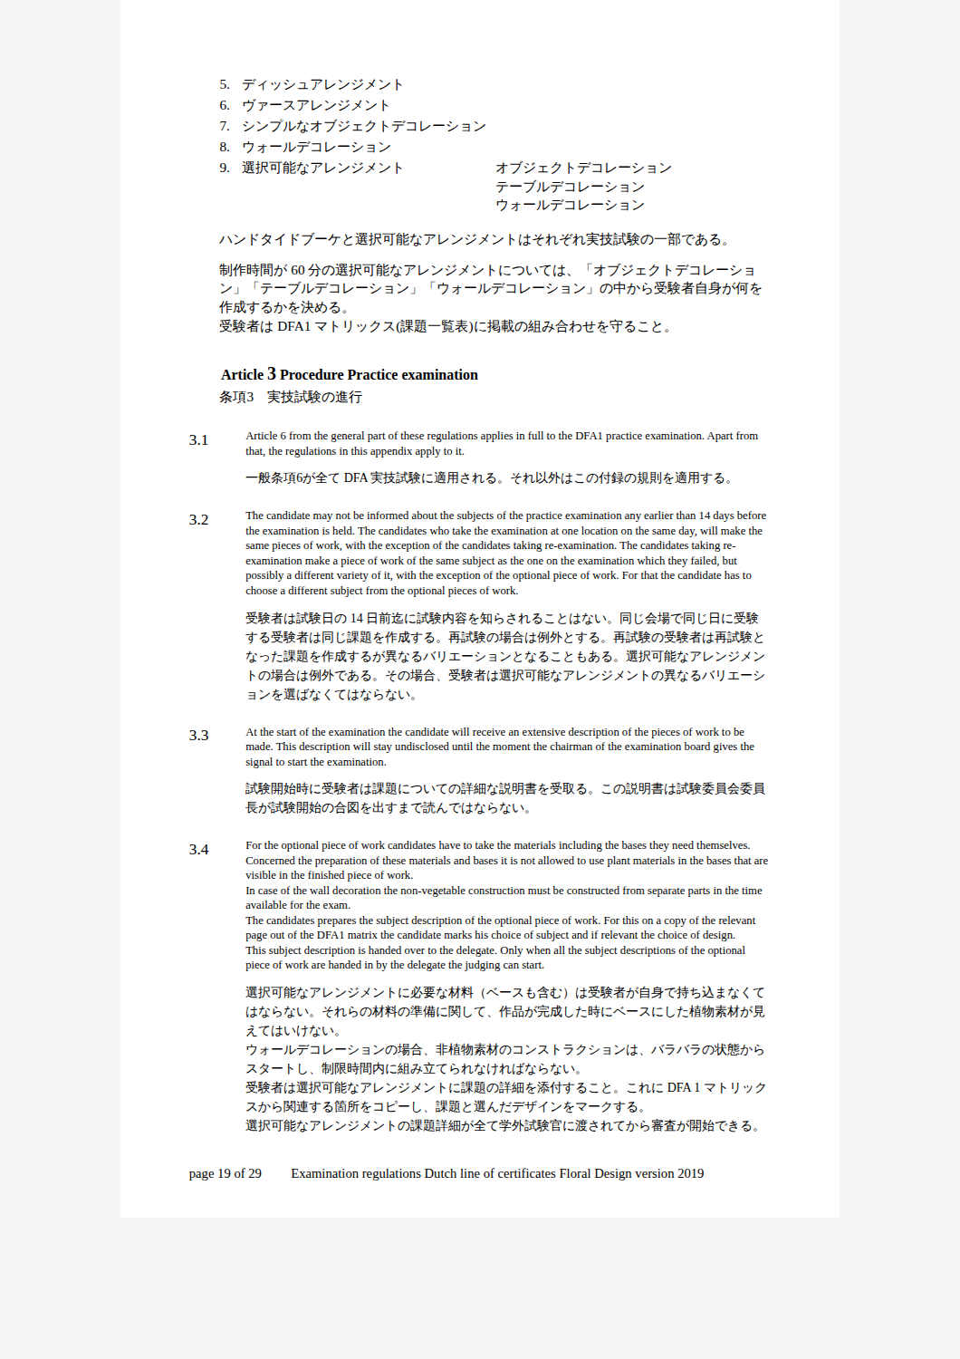5. ディッシュアレンジメント
6. ヴァースアレンジメント
7. シンプルなオブジェクトデコレーション
8. ウォールデコレーション
9. 選択可能なアレンジメント
オブジェクトデコレーション
テーブルデコレーション
ウォールデコレーション
ハンドタイドブーケと選択可能なアレンジメントはそれぞれ実技試験の一部である。
制作時間が 60 分の選択可能なアレンジメントについては、「オブジェクトデコレーション」「テーブルデコレーション」「ウォールデコレーション」の中から受験者自身が何を作成するかを決める。
受験者は DFA1 マトリックス(課題一覧表)に掲載の組み合わせを守ること。
Article 3 Procedure Practice examination
条項3　実技試験の進行
3.1
Article 6 from the general part of these regulations applies in full to the DFA1 practice examination. Apart from that, the regulations in this appendix apply to it.
一般条項6が全て DFA 実技試験に適用される。それ以外はこの付録の規則を適用する。
3.2
The candidate may not be informed about the subjects of the practice examination any earlier than 14 days before the examination is held. The candidates who take the examination at one location on the same day, will make the same pieces of work, with the exception of the candidates taking re-examination. The candidates taking re-examination make a piece of work of the same subject as the one on the examination which they failed, but possibly a different variety of it, with the exception of the optional piece of work. For that the candidate has to choose a different subject from the optional pieces of work.
受験者は試験日の 14 日前迄に試験内容を知らされることはない。同じ会場で同じ日に受験する受験者は同じ課題を作成する。再試験の場合は例外とする。再試験の受験者は再試験となった課題を作成するが異なるバリエーションとなることもある。選択可能なアレンジメントの場合は例外である。その場合、受験者は選択可能なアレンジメントの異なるバリエーションを選ばなくてはならない。
3.3
At the start of the examination the candidate will receive an extensive description of the pieces of work to be made. This description will stay undisclosed until the moment the chairman of the examination board gives the signal to start the examination.
試験開始時に受験者は課題についての詳細な説明書を受取る。この説明書は試験委員会委員長が試験開始の合図を出すまで読んではならない。
3.4
For the optional piece of work candidates have to take the materials including the bases they need themselves.
Concerned the preparation of these materials and bases it is not allowed to use plant materials in the bases that are visible in the finished piece of work.
In case of the wall decoration the non-vegetable construction must be constructed from separate parts in the time available for the exam.
The candidates prepares the subject description of the optional piece of work. For this on a copy of the relevant page out of the DFA1 matrix the candidate marks his choice of subject and if relevant the choice of design.
This subject description is handed over to the delegate. Only when all the subject descriptions of the optional piece of work are handed in by the delegate the judging can start.
選択可能なアレンジメントに必要な材料（ベースも含む）は受験者が自身で持ち込まなくてはならない。それらの材料の準備に関して、作品が完成した時にベースにした植物素材が見えてはいけない。
ウォールデコレーションの場合、非植物素材のコンストラクションは、バラバラの状態からスタートし、制限時間内に組み立てられなければならない。
受験者は選択可能なアレンジメントに課題の詳細を添付すること。これに DFA 1 マトリックスから関連する箇所をコピーし、課題と選んだデザインをマークする。
選択可能なアレンジメントの課題詳細が全て学外試験官に渡されてから審査が開始できる。
page 19 of 29 Examination regulations Dutch line of certificates Floral Design version 2019